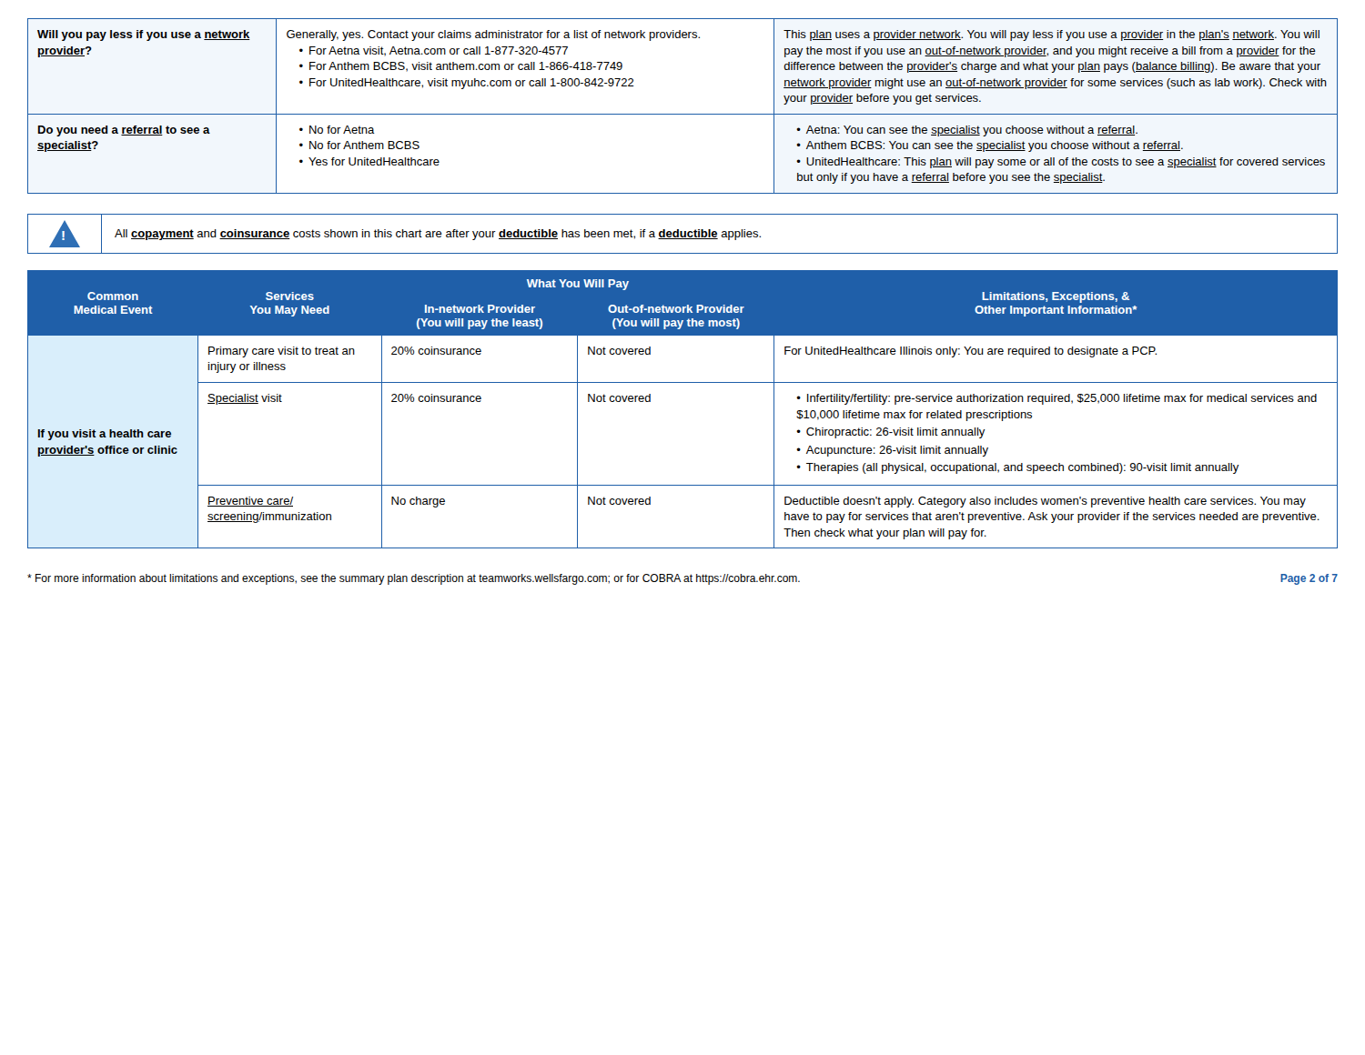| Will you pay less if you use a network provider ? | Generally, yes. Contact your claims administrator for a list of network providers. For Aetna visit, Aetna.com or call 1-877-320-4577 For Anthem BCBS, visit anthem.com or call 1-866-418-7749 For UnitedHealthcare, visit myuhc.com or call 1-800-842-9722 | This plan uses a provider network . You will pay less if you use a provider in the plan's network . You will pay the most if you use an out-of-network provider , and you might receive a bill from a provider for the difference between the provider's charge and what your plan pays ( balance billing ). Be aware that your network provider might use an out-of-network provider for some services (such as lab work). Check with your provider before you get services. |
| Do you need a referral to see a specialist ? | No for Aetna No for Anthem BCBS Yes for UnitedHealthcare | Aetna: You can see the specialist you choose without a referral . Anthem BCBS: You can see the specialist you choose without a referral . UnitedHealthcare: This plan will pay some or all of the costs to see a specialist for covered services but only if you have a referral before you see the specialist . |
All copayment and coinsurance costs shown in this chart are after your deductible has been met, if a deductible applies.
| Common Medical Event | Services You May Need | What You Will Pay | Limitations, Exceptions, & Other Important Information* |
| --- | --- | --- | --- |
| In-network Provider (You will pay the least) | Out-of-network Provider (You will pay the most) |
| If you visit a health care provider's office or clinic | Primary care visit to treat an injury or illness | 20% coinsurance | Not covered | For UnitedHealthcare Illinois only: You are required to designate a PCP. |
| Specialist visit | 20% coinsurance | Not covered | Infertility/fertility: pre-service authorization required, $25,000 lifetime max for medical services and $10,000 lifetime max for related prescriptions Chiropractic: 26-visit limit annually Acupuncture: 26-visit limit annually Therapies (all physical, occupational, and speech combined): 90-visit limit annually |
| Preventive care/ screening /immunization | No charge | Not covered | Deductible doesn't apply. Category also includes women's preventive health care services. You may have to pay for services that aren't preventive. Ask your provider if the services needed are preventive. Then check what your plan will pay for. |
* For more information about limitations and exceptions, see the summary plan description at teamworks.wellsfargo.com; or for COBRA at https://cobra.ehr.com.
Page 2 of 7